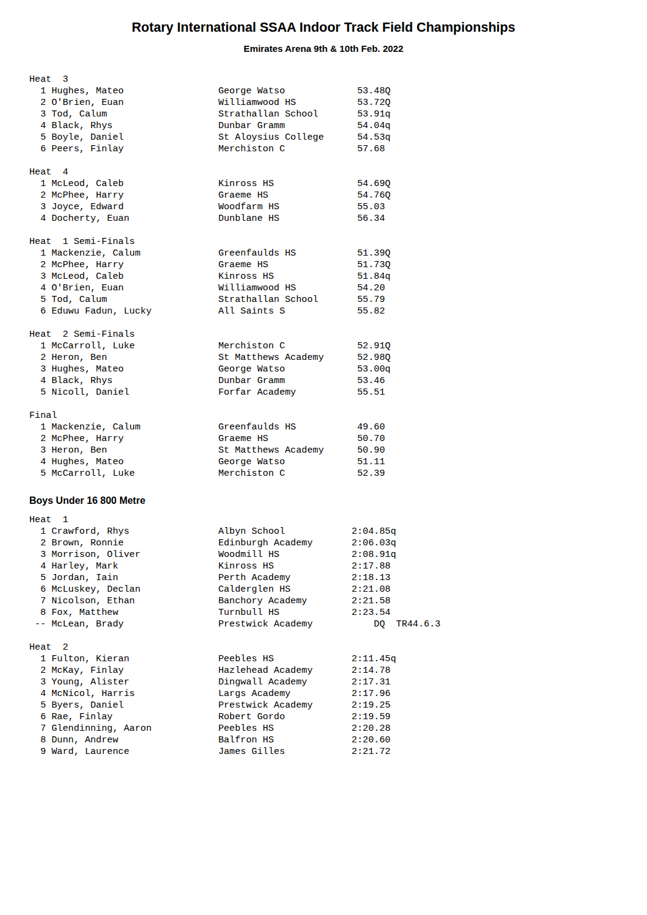Rotary International SSAA Indoor Track Field Championships
Emirates Arena 9th & 10th Feb. 2022
Heat  3
  1 Hughes, Mateo                 George Watso             53.48Q
  2 O'Brien, Euan                 Williamwood HS           53.72Q
  3 Tod, Calum                    Strathallan School       53.91q
  4 Black, Rhys                   Dunbar Gramm             54.04q
  5 Boyle, Daniel                 St Aloysius College      54.53q
  6 Peers, Finlay                 Merchiston C             57.68

Heat  4
  1 McLeod, Caleb                 Kinross HS               54.69Q
  2 McPhee, Harry                 Graeme HS                54.76Q
  3 Joyce, Edward                 Woodfarm HS              55.03
  4 Docherty, Euan                Dunblane HS              56.34

Heat  1 Semi-Finals
  1 Mackenzie, Calum              Greenfaulds HS           51.39Q
  2 McPhee, Harry                 Graeme HS                51.73Q
  3 McLeod, Caleb                 Kinross HS               51.84q
  4 O'Brien, Euan                 Williamwood HS           54.20
  5 Tod, Calum                    Strathallan School       55.79
  6 Eduwu Fadun, Lucky            All Saints S             55.82

Heat  2 Semi-Finals
  1 McCarroll, Luke               Merchiston C             52.91Q
  2 Heron, Ben                    St Matthews Academy      52.98Q
  3 Hughes, Mateo                 George Watso             53.00q
  4 Black, Rhys                   Dunbar Gramm             53.46
  5 Nicoll, Daniel                Forfar Academy           55.51

Final
  1 Mackenzie, Calum              Greenfaulds HS           49.60
  2 McPhee, Harry                 Graeme HS                50.70
  3 Heron, Ben                    St Matthews Academy      50.90
  4 Hughes, Mateo                 George Watso             51.11
  5 McCarroll, Luke               Merchiston C             52.39
Boys Under 16 800 Metre
Heat  1
  1 Crawford, Rhys                Albyn School            2:04.85q
  2 Brown, Ronnie                 Edinburgh Academy       2:06.03q
  3 Morrison, Oliver              Woodmill HS             2:08.91q
  4 Harley, Mark                  Kinross HS              2:17.88
  5 Jordan, Iain                  Perth Academy           2:18.13
  6 McLuskey, Declan              Calderglen HS           2:21.08
  7 Nicolson, Ethan               Banchory Academy        2:21.58
  8 Fox, Matthew                  Turnbull HS             2:23.54
 -- McLean, Brady                 Prestwick Academy           DQ  TR44.6.3

Heat  2
  1 Fulton, Kieran                Peebles HS              2:11.45q
  2 McKay, Finlay                 Hazlehead Academy       2:14.78
  3 Young, Alister                Dingwall Academy        2:17.31
  4 McNicol, Harris               Largs Academy           2:17.96
  5 Byers, Daniel                 Prestwick Academy       2:19.25
  6 Rae, Finlay                   Robert Gordo            2:19.59
  7 Glendinning, Aaron            Peebles HS              2:20.28
  8 Dunn, Andrew                  Balfron HS              2:20.60
  9 Ward, Laurence                James Gilles            2:21.72